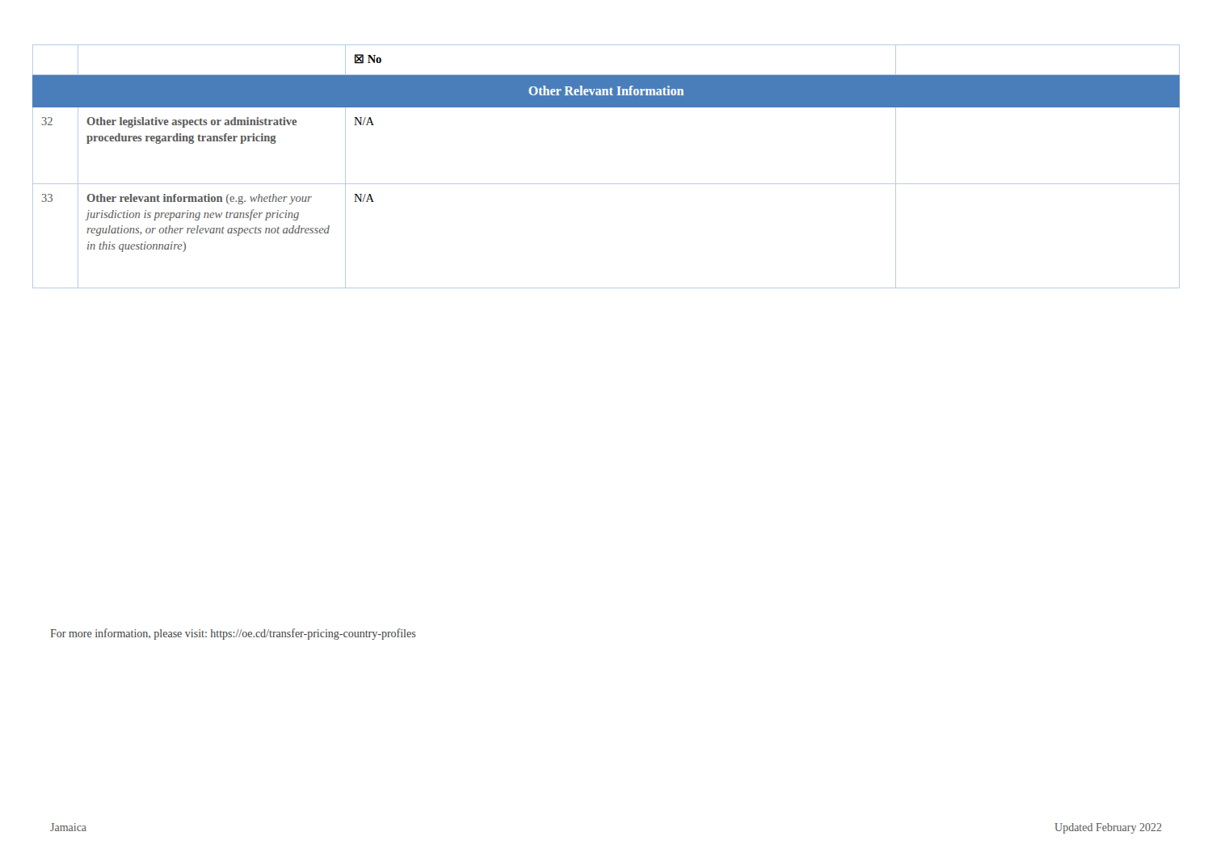| | | ☒ No | |
| Other Relevant Information |
| 32 | Other legislative aspects or administrative procedures regarding transfer pricing | N/A | |
| 33 | Other relevant information (e.g. whether your jurisdiction is preparing new transfer pricing regulations, or other relevant aspects not addressed in this questionnaire ) | N/A | |
For more information, please visit: https://oe.cd/transfer-pricing-country-profiles
Jamaica
Updated February 2022